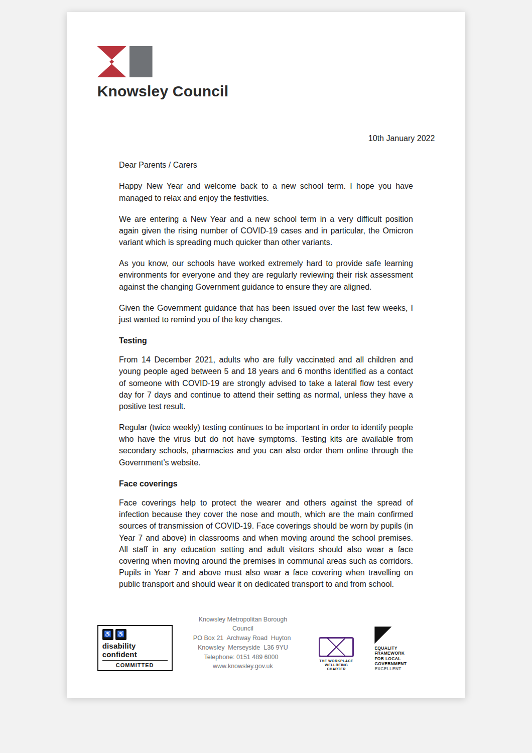Knowsley Council
10th January 2022
Dear Parents / Carers
Happy New Year and welcome back to a new school term. I hope you have managed to relax and enjoy the festivities.
We are entering a New Year and a new school term in a very difficult position again given the rising number of COVID-19 cases and in particular, the Omicron variant which is spreading much quicker than other variants.
As you know, our schools have worked extremely hard to provide safe learning environments for everyone and they are regularly reviewing their risk assessment against the changing Government guidance to ensure they are aligned.
Given the Government guidance that has been issued over the last few weeks, I just wanted to remind you of the key changes.
Testing
From 14 December 2021, adults who are fully vaccinated and all children and young people aged between 5 and 18 years and 6 months identified as a contact of someone with COVID-19 are strongly advised to take a lateral flow test every day for 7 days and continue to attend their setting as normal, unless they have a positive test result.
Regular (twice weekly) testing continues to be important in order to identify people who have the virus but do not have symptoms. Testing kits are available from secondary schools, pharmacies and you can also order them online through the Government’s website.
Face coverings
Face coverings help to protect the wearer and others against the spread of infection because they cover the nose and mouth, which are the main confirmed sources of transmission of COVID-19. Face coverings should be worn by pupils (in Year 7 and above) in classrooms and when moving around the school premises. All staff in any education setting and adult visitors should also wear a face covering when moving around the premises in communal areas such as corridors. Pupils in Year 7 and above must also wear a face covering when travelling on public transport and should wear it on dedicated transport to and from school.
♿ ♿
disability
confident
COMMITTED
Knowsley Metropolitan Borough Council
PO Box 21 Archway Road Huyton Knowsley Merseyside L36 9YU
Telephone: 0151 489 6000 www.knowsley.gov.uk
THE WORKPLACE WELLBEING CHARTER
EQUALITY FRAMEWORK FOR LOCAL GOVERNMENT EXCELLENT